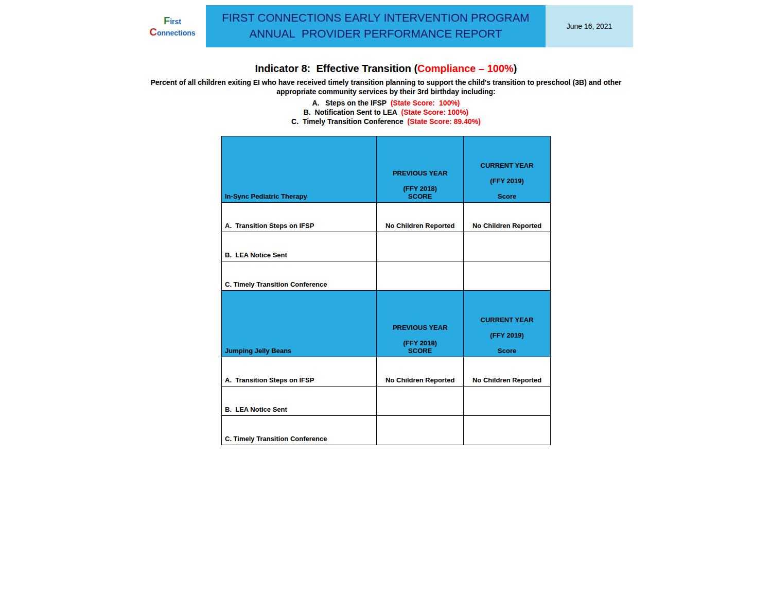First
Connections
FIRST CONNECTIONS EARLY INTERVENTION PROGRAM
ANNUAL PROVIDER PERFORMANCE REPORT
June 16, 2021
Indicator 8: Effective Transition (Compliance – 100%)
Percent of all children exiting EI who have received timely transition planning to support the child's transition to preschool (3B) and other appropriate community services by their 3rd birthday including:
A. Steps on the IFSP (State Score: 100%)
B. Notification Sent to LEA (State Score: 100%)
C. Timely Transition Conference (State Score: 89.40%)
| In-Sync Pediatric Therapy | PREVIOUS YEAR (FFY 2018) SCORE | CURRENT YEAR (FFY 2019) Score |
| --- | --- | --- |
| A. Transition Steps on IFSP | No Children Reported | No Children Reported |
| B. LEA Notice Sent | | |
| C. Timely Transition Conference | | |
| Jumping Jelly Beans | PREVIOUS YEAR (FFY 2018) SCORE | CURRENT YEAR (FFY 2019) Score |
| A. Transition Steps on IFSP | No Children Reported | No Children Reported |
| B. LEA Notice Sent | | |
| C. Timely Transition Conference | | |